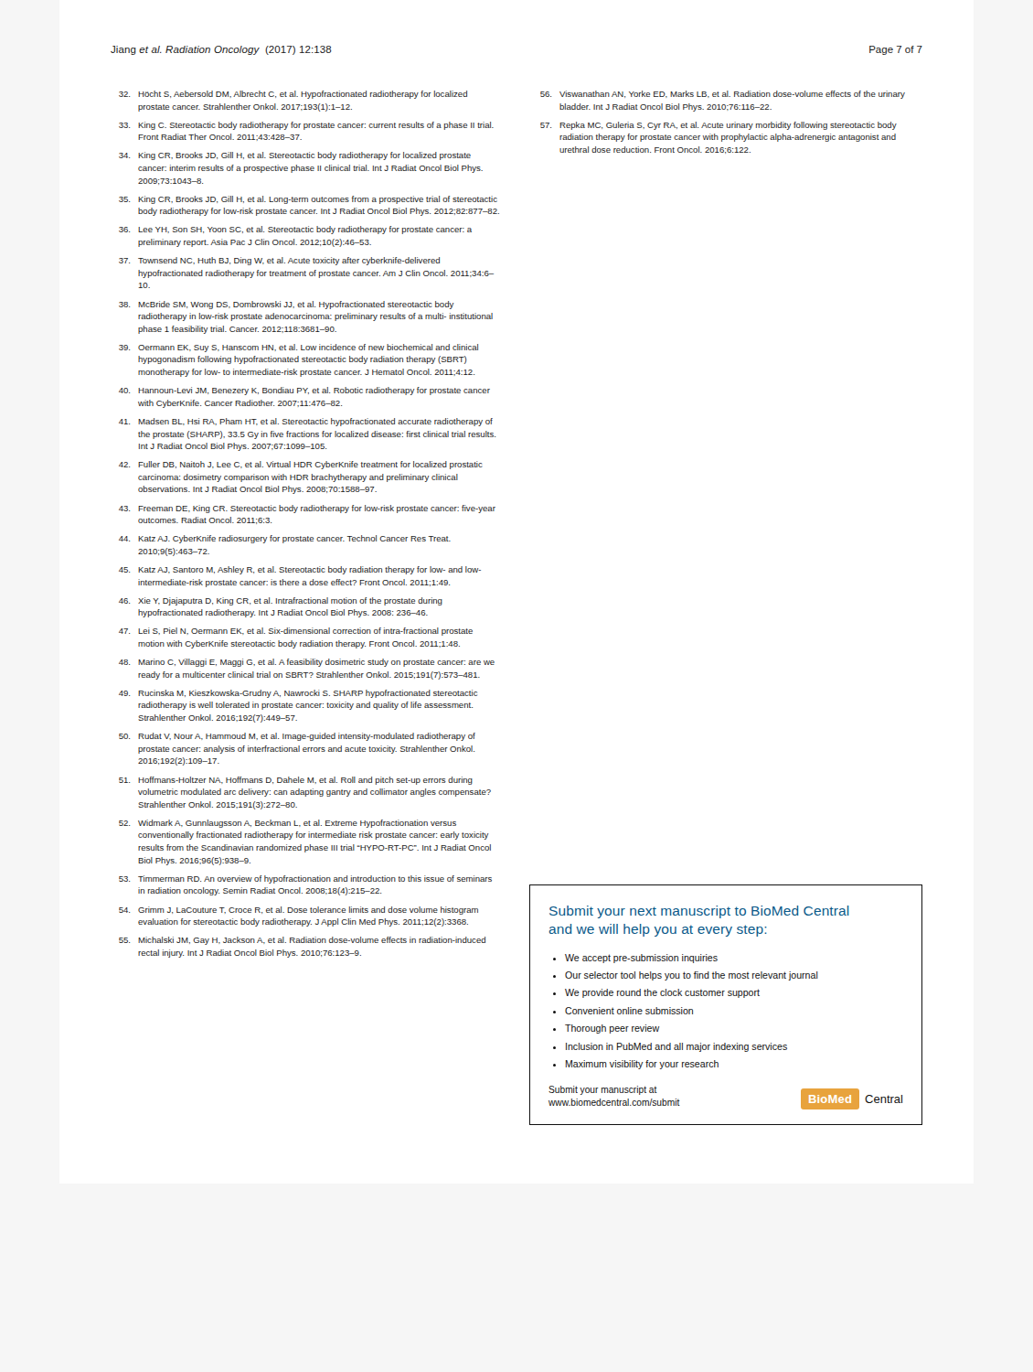Jiang et al. Radiation Oncology (2017) 12:138
Page 7 of 7
32. Höcht S, Aebersold DM, Albrecht C, et al. Hypofractionated radiotherapy for localized prostate cancer. Strahlenther Onkol. 2017;193(1):1–12.
33. King C. Stereotactic body radiotherapy for prostate cancer: current results of a phase II trial. Front Radiat Ther Oncol. 2011;43:428–37.
34. King CR, Brooks JD, Gill H, et al. Stereotactic body radiotherapy for localized prostate cancer: interim results of a prospective phase II clinical trial. Int J Radiat Oncol Biol Phys. 2009;73:1043–8.
35. King CR, Brooks JD, Gill H, et al. Long-term outcomes from a prospective trial of stereotactic body radiotherapy for low-risk prostate cancer. Int J Radiat Oncol Biol Phys. 2012;82:877–82.
36. Lee YH, Son SH, Yoon SC, et al. Stereotactic body radiotherapy for prostate cancer: a preliminary report. Asia Pac J Clin Oncol. 2012;10(2):46–53.
37. Townsend NC, Huth BJ, Ding W, et al. Acute toxicity after cyberknife-delivered hypofractionated radiotherapy for treatment of prostate cancer. Am J Clin Oncol. 2011;34:6–10.
38. McBride SM, Wong DS, Dombrowski JJ, et al. Hypofractionated stereotactic body radiotherapy in low-risk prostate adenocarcinoma: preliminary results of a multi- institutional phase 1 feasibility trial. Cancer. 2012;118:3681–90.
39. Oermann EK, Suy S, Hanscom HN, et al. Low incidence of new biochemical and clinical hypogonadism following hypofractionated stereotactic body radiation therapy (SBRT) monotherapy for low- to intermediate-risk prostate cancer. J Hematol Oncol. 2011;4:12.
40. Hannoun-Levi JM, Benezery K, Bondiau PY, et al. Robotic radiotherapy for prostate cancer with CyberKnife. Cancer Radiother. 2007;11:476–82.
41. Madsen BL, Hsi RA, Pham HT, et al. Stereotactic hypofractionated accurate radiotherapy of the prostate (SHARP), 33.5 Gy in five fractions for localized disease: first clinical trial results. Int J Radiat Oncol Biol Phys. 2007;67:1099–105.
42. Fuller DB, Naitoh J, Lee C, et al. Virtual HDR CyberKnife treatment for localized prostatic carcinoma: dosimetry comparison with HDR brachytherapy and preliminary clinical observations. Int J Radiat Oncol Biol Phys. 2008;70:1588–97.
43. Freeman DE, King CR. Stereotactic body radiotherapy for low-risk prostate cancer: five-year outcomes. Radiat Oncol. 2011;6:3.
44. Katz AJ. CyberKnife radiosurgery for prostate cancer. Technol Cancer Res Treat. 2010;9(5):463–72.
45. Katz AJ, Santoro M, Ashley R, et al. Stereotactic body radiation therapy for low- and low-intermediate-risk prostate cancer: is there a dose effect? Front Oncol. 2011;1:49.
46. Xie Y, Djajaputra D, King CR, et al. Intrafractional motion of the prostate during hypofractionated radiotherapy. Int J Radiat Oncol Biol Phys. 2008: 236–46.
47. Lei S, Piel N, Oermann EK, et al. Six-dimensional correction of intra-fractional prostate motion with CyberKnife stereotactic body radiation therapy. Front Oncol. 2011;1:48.
48. Marino C, Villaggi E, Maggi G, et al. A feasibility dosimetric study on prostate cancer: are we ready for a multicenter clinical trial on SBRT? Strahlenther Onkol. 2015;191(7):573–481.
49. Rucinska M, Kieszkowska-Grudny A, Nawrocki S. SHARP hypofractionated stereotactic radiotherapy is well tolerated in prostate cancer: toxicity and quality of life assessment. Strahlenther Onkol. 2016;192(7):449–57.
50. Rudat V, Nour A, Hammoud M, et al. Image-guided intensity-modulated radiotherapy of prostate cancer: analysis of interfractional errors and acute toxicity. Strahlenther Onkol. 2016;192(2):109–17.
51. Hoffmans-Holtzer NA, Hoffmans D, Dahele M, et al. Roll and pitch set-up errors during volumetric modulated arc delivery: can adapting gantry and collimator angles compensate? Strahlenther Onkol. 2015;191(3):272–80.
52. Widmark A, Gunnlaugsson A, Beckman L, et al. Extreme Hypofractionation versus conventionally fractionated radiotherapy for intermediate risk prostate cancer: early toxicity results from the Scandinavian randomized phase III trial “HYPO-RT-PC”. Int J Radiat Oncol Biol Phys. 2016;96(5):938–9.
53. Timmerman RD. An overview of hypofractionation and introduction to this issue of seminars in radiation oncology. Semin Radiat Oncol. 2008;18(4):215–22.
54. Grimm J, LaCouture T, Croce R, et al. Dose tolerance limits and dose volume histogram evaluation for stereotactic body radiotherapy. J Appl Clin Med Phys. 2011;12(2):3368.
55. Michalski JM, Gay H, Jackson A, et al. Radiation dose-volume effects in radiation-induced rectal injury. Int J Radiat Oncol Biol Phys. 2010;76:123–9.
56. Viswanathan AN, Yorke ED, Marks LB, et al. Radiation dose-volume effects of the urinary bladder. Int J Radiat Oncol Biol Phys. 2010;76:116–22.
57. Repka MC, Guleria S, Cyr RA, et al. Acute urinary morbidity following stereotactic body radiation therapy for prostate cancer with prophylactic alpha-adrenergic antagonist and urethral dose reduction. Front Oncol. 2016;6:122.
Submit your next manuscript to BioMed Central
and we will help you at every step:
We accept pre-submission inquiries
Our selector tool helps you to find the most relevant journal
We provide round the clock customer support
Convenient online submission
Thorough peer review
Inclusion in PubMed and all major indexing services
Maximum visibility for your research
Submit your manuscript at
www.biomedcentral.com/submit
BioMed Central